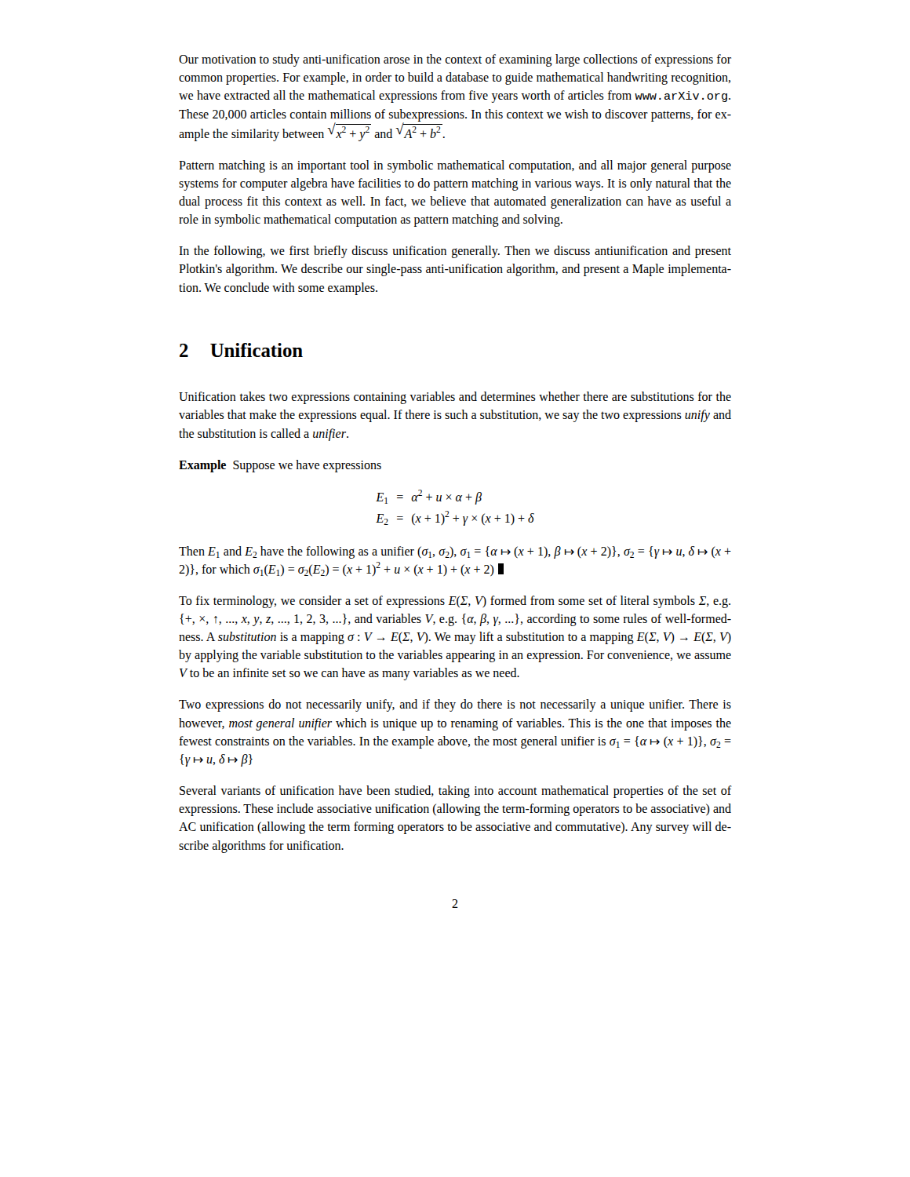Our motivation to study anti-unification arose in the context of examining large collections of expressions for common properties. For example, in order to build a database to guide mathematical handwriting recognition, we have extracted all the mathematical expressions from five years worth of articles from www.arXiv.org. These 20,000 articles contain millions of subexpressions. In this context we wish to discover patterns, for example the similarity between x2 + y2 and A2 + b2.
Pattern matching is an important tool in symbolic mathematical computation, and all major general purpose systems for computer algebra have facilities to do pattern matching in various ways. It is only natural that the dual process fit this context as well. In fact, we believe that automated generalization can have as useful a role in symbolic mathematical computation as pattern matching and solving.
In the following, we first briefly discuss unification generally. Then we discuss antiunification and present Plotkin's algorithm. We describe our single-pass anti-unification algorithm, and present a Maple implementation. We conclude with some examples.
2 Unification
Unification takes two expressions containing variables and determines whether there are substitutions for the variables that make the expressions equal. If there is such a substitution, we say the two expressions unify and the substitution is called a unifier.
Example Suppose we have expressions
| E 1 | = | α 2 + u × α + β |
| E 2 | = | ( x + 1) 2 + γ × ( x + 1) + δ |
Then E1 and E2 have the following as a unifier (σ1, σ2), σ1 = {α ↦ (x + 1), β ↦ (x + 2)}, σ2 = {γ ↦ u, δ ↦ (x + 2)}, for which σ1(E1) = σ2(E2) = (x + 1)2 + u × (x + 1) + (x + 2)
To fix terminology, we consider a set of expressions E(Σ, V) formed from some set of literal symbols Σ, e.g. {+, ×, ↑, ..., x, y, z, ..., 1, 2, 3, ...}, and variables V, e.g. {α, β, γ, ...}, according to some rules of well-formedness. A substitution is a mapping σ : V → E(Σ, V). We may lift a substitution to a mapping E(Σ, V) → E(Σ, V) by applying the variable substitution to the variables appearing in an expression. For convenience, we assume V to be an infinite set so we can have as many variables as we need.
Two expressions do not necessarily unify, and if they do there is not necessarily a unique unifier. There is however, most general unifier which is unique up to renaming of variables. This is the one that imposes the fewest constraints on the variables. In the example above, the most general unifier is σ1 = {α ↦ (x + 1)}, σ2 = {γ ↦ u, δ ↦ β}
Several variants of unification have been studied, taking into account mathematical properties of the set of expressions. These include associative unification (allowing the term-forming operators to be associative) and AC unification (allowing the term forming operators to be associative and commutative). Any survey will describe algorithms for unification.
2